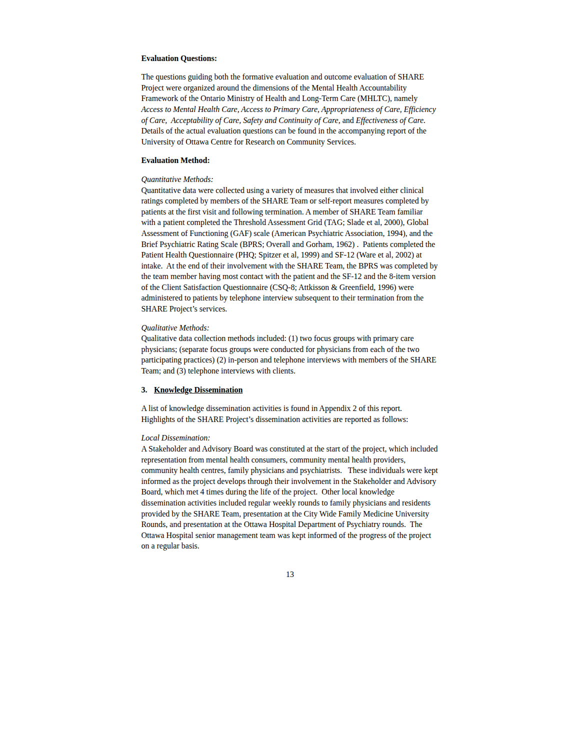Evaluation Questions:
The questions guiding both the formative evaluation and outcome evaluation of SHARE Project were organized around the dimensions of the Mental Health Accountability Framework of the Ontario Ministry of Health and Long-Term Care (MHLTC), namely Access to Mental Health Care, Access to Primary Care, Appropriateness of Care, Efficiency of Care, Acceptability of Care, Safety and Continuity of Care, and Effectiveness of Care. Details of the actual evaluation questions can be found in the accompanying report of the University of Ottawa Centre for Research on Community Services.
Evaluation Method:
Quantitative Methods:
Quantitative data were collected using a variety of measures that involved either clinical ratings completed by members of the SHARE Team or self-report measures completed by patients at the first visit and following termination. A member of SHARE Team familiar with a patient completed the Threshold Assessment Grid (TAG; Slade et al, 2000), Global Assessment of Functioning (GAF) scale (American Psychiatric Association, 1994), and the Brief Psychiatric Rating Scale (BPRS; Overall and Gorham, 1962) . Patients completed the Patient Health Questionnaire (PHQ; Spitzer et al, 1999) and SF-12 (Ware et al, 2002) at intake. At the end of their involvement with the SHARE Team, the BPRS was completed by the team member having most contact with the patient and the SF-12 and the 8-item version of the Client Satisfaction Questionnaire (CSQ-8; Attkisson & Greenfield, 1996) were administered to patients by telephone interview subsequent to their termination from the SHARE Project’s services.
Qualitative Methods:
Qualitative data collection methods included: (1) two focus groups with primary care physicians; (separate focus groups were conducted for physicians from each of the two participating practices) (2) in-person and telephone interviews with members of the SHARE Team; and (3) telephone interviews with clients.
3. Knowledge Dissemination
A list of knowledge dissemination activities is found in Appendix 2 of this report. Highlights of the SHARE Project’s dissemination activities are reported as follows:
Local Dissemination:
A Stakeholder and Advisory Board was constituted at the start of the project, which included representation from mental health consumers, community mental health providers, community health centres, family physicians and psychiatrists. These individuals were kept informed as the project develops through their involvement in the Stakeholder and Advisory Board, which met 4 times during the life of the project. Other local knowledge dissemination activities included regular weekly rounds to family physicians and residents provided by the SHARE Team, presentation at the City Wide Family Medicine University Rounds, and presentation at the Ottawa Hospital Department of Psychiatry rounds. The Ottawa Hospital senior management team was kept informed of the progress of the project on a regular basis.
13